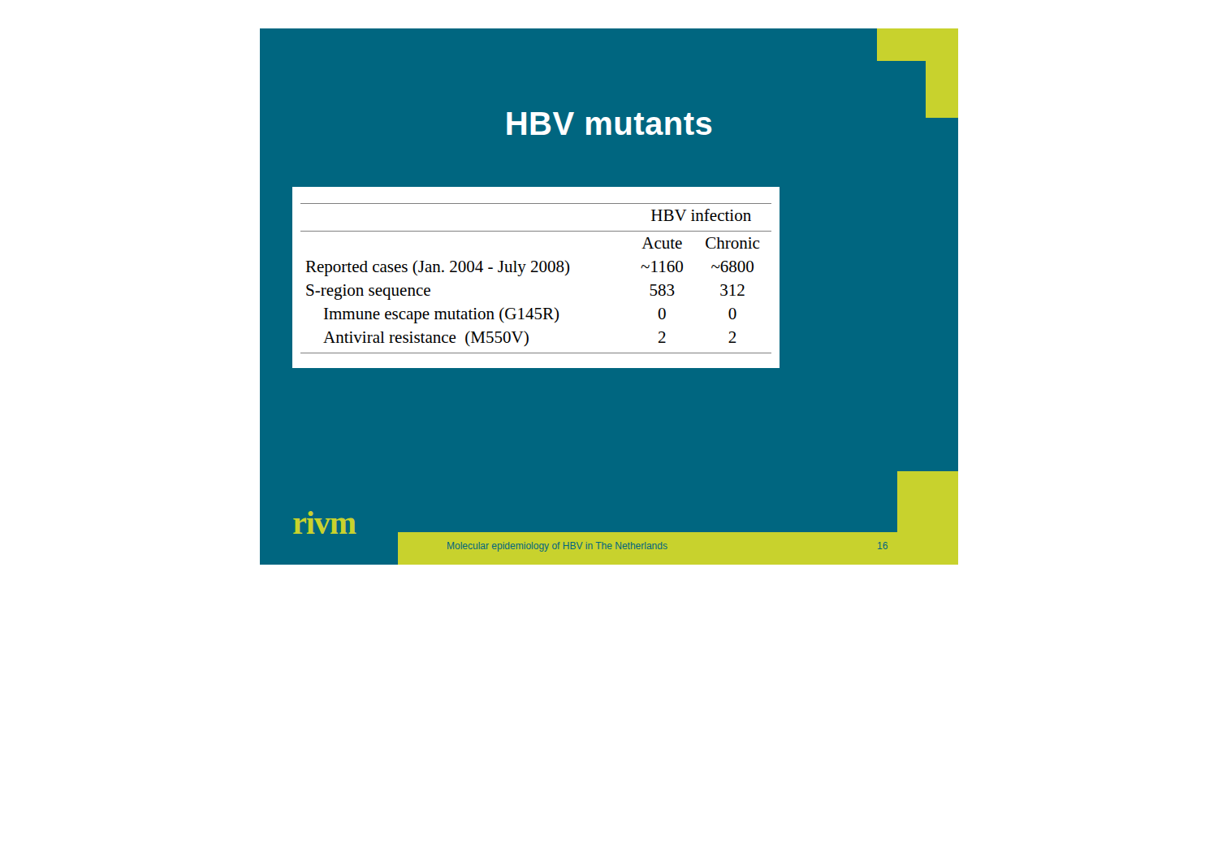HBV mutants
| | HBV infection |
| | Acute | Chronic |
| Reported cases (Jan. 2004 - July 2008) | ~1160 | ~6800 |
| S-region sequence | 583 | 312 |
| Immune escape mutation (G145R) | 0 | 0 |
| Antiviral resistance (M550V) | 2 | 2 |
rivm
Molecular epidemiology of HBV in The Netherlands
16